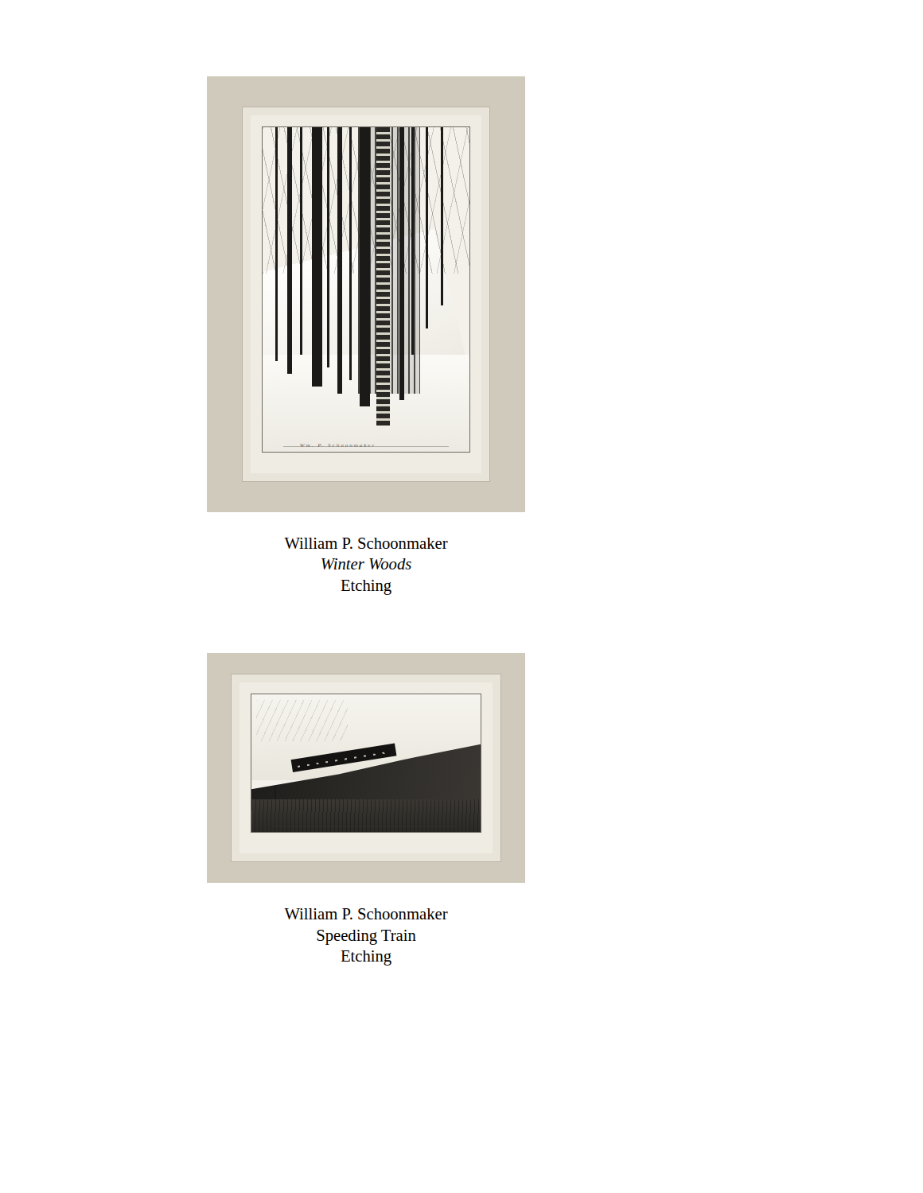Wm. P. Schoonmaker
William P. Schoonmaker
Winter Woods
Etching
William P. Schoonmaker
Speeding Train
Etching